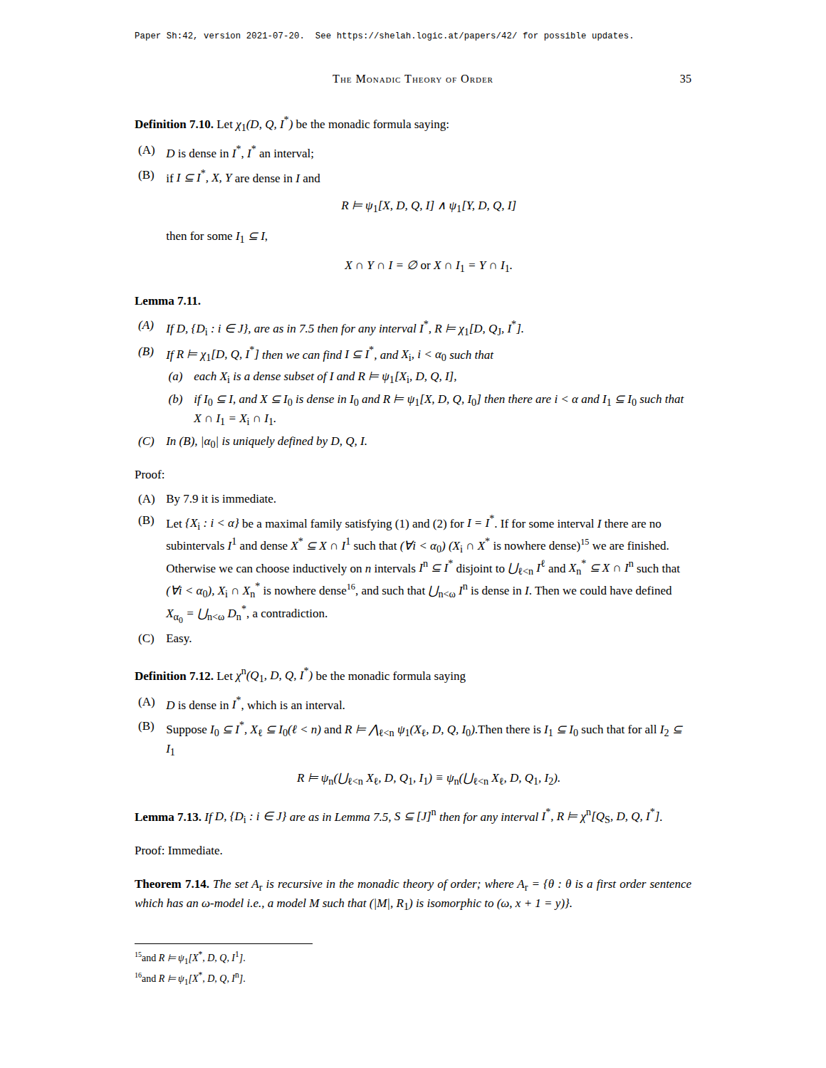Paper Sh:42, version 2021-07-20. See https://shelah.logic.at/papers/42/ for possible updates.
The Monadic Theory of Order 35
Definition 7.10. Let χ1(D, Q, I*) be the monadic formula saying:
(A) D is dense in I*, I* an interval;
(B) if I ⊆ I*, X, Y are dense in I and
R ⊨ ψ1[X, D, Q, I] ∧ ψ1[Y, D, Q, I]
then for some I1 ⊆ I,
X ∩ Y ∩ I = ∅ or X ∩ I1 = Y ∩ I1.
Lemma 7.11.
(A) If D, {Di : i ∈ J}, are as in 7.5 then for any interval I*, R ⊨ χ1[D, QJ, I*].
(B) If R ⊨ χ1[D, Q, I*] then we can find I ⊆ I*, and Xi, i < α0 such that
(a) each Xi is a dense subset of I and R ⊨ ψ1[Xi, D, Q, I],
(b) if I0 ⊆ I, and X ⊆ I0 is dense in I0 and R ⊨ ψ1[X, D, Q, I0] then there are i < α and I1 ⊆ I0 such that X ∩ I1 = Xi ∩ I1.
(C) In (B), |α0| is uniquely defined by D, Q, I.
Proof:
(A) By 7.9 it is immediate.
(B) Let {Xi : i < α} be a maximal family satisfying (1) and (2) for I = I*. If for some interval I there are no subintervals I1 and dense X* ⊆ X ∩ I1 such that (∀i < α0) (Xi ∩ X* is nowhere dense)15 we are finished. Otherwise we can choose inductively on n intervals In ⊆ I* disjoint to ⋃ℓ<n Iℓ and Xn* ⊆ X ∩ In such that (∀i < α0), Xi ∩ Xn* is nowhere dense16, and such that ⋃n<ω In is dense in I. Then we could have defined Xα0 = ⋃n<ω Dn*, a contradiction.
(C) Easy.
Definition 7.12. Let χn(Q1, D, Q, I*) be the monadic formula saying
(A) D is dense in I*, which is an interval.
(B) Suppose I0 ⊆ I*, Xℓ ⊆ I0(ℓ < n) and R ⊨ ⋀ℓ<n ψ1(Xℓ, D, Q, I0).Then there is I1 ⊆ I0 such that for all I2 ⊆ I1
R ⊨ ψn(⋃ℓ<n Xℓ, D, Q1, I1) ≡ ψn(⋃ℓ<n Xℓ, D, Q1, I2).
Lemma 7.13. If D, {Di : i ∈ J} are as in Lemma 7.5, S ⊆ [J]n then for any interval I*, R ⊨ χn[QS, D, Q, I*].
Proof: Immediate.
Theorem 7.14. The set Ar is recursive in the monadic theory of order; where Ar = {θ : θ is a first order sentence which has an ω-model i.e., a model M such that (|M|, R1) is isomorphic to (ω, x + 1 = y)}.
15and R ⊨ ψ1[X*, D, Q, I1].
16and R ⊨ ψ1[X*, D, Q, In].